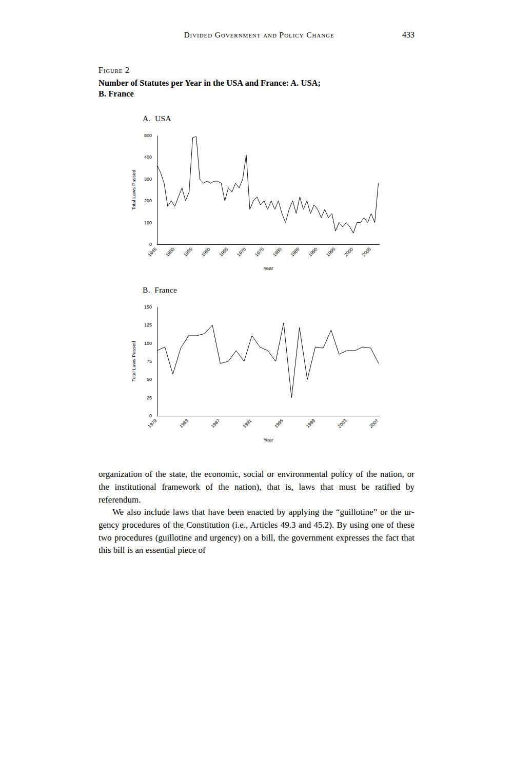Divided Government and Policy Change
433
Figure 2
Number of Statutes per Year in the USA and France: A. USA;
B. France
A. USA
0 100 200 300 400 500 Total Laws Passed 1945 1950 1955 1960 1965 1970 1975 1980 1985 1990 1995 2000 2005 Year
B. France
0 25 50 75 100 125 150 Total Laws Passed 1979 1983 1987 1991 1995 1999 2003 2007 Year
organization of the state, the economic, social or environmental policy of the nation, or the institutional framework of the nation), that is, laws that must be ratified by referendum.
We also include laws that have been enacted by applying the “guillotine” or the urgency procedures of the Constitution (i.e., Articles 49.3 and 45.2). By using one of these two procedures (guillotine and urgency) on a bill, the government expresses the fact that this bill is an essential piece of